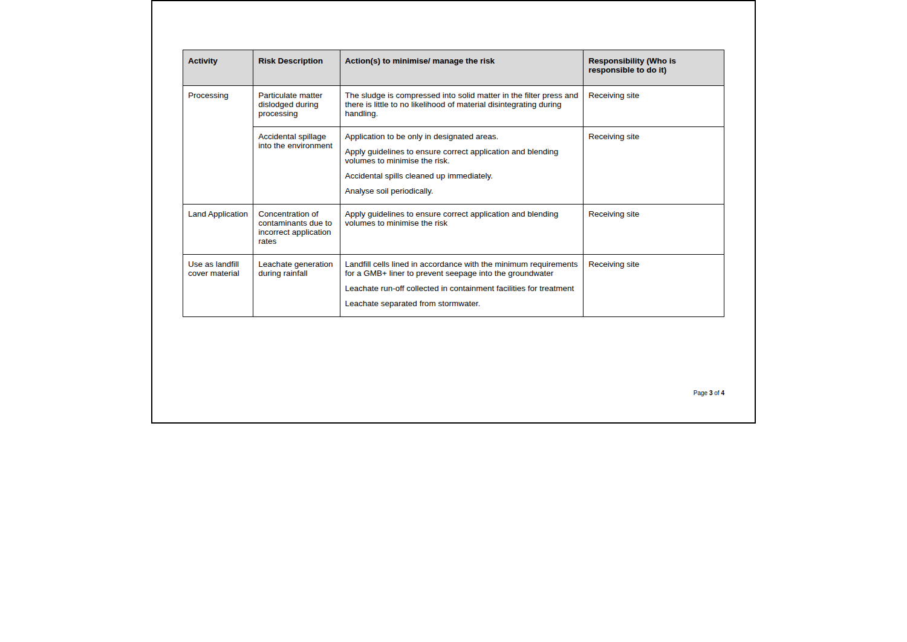| Activity | Risk Description | Action(s) to minimise/ manage the risk | Responsibility (Who is responsible to do it) |
| --- | --- | --- | --- |
| Processing | Particulate matter dislodged during processing | The sludge is compressed into solid matter in the filter press and there is little to no likelihood of material disintegrating during handling. | Receiving site |
| Accidental spillage into the environment | Application to be only in designated areas. Apply guidelines to ensure correct application and blending volumes to minimise the risk. Accidental spills cleaned up immediately. Analyse soil periodically. | Receiving site |
| Land Application | Concentration of contaminants due to incorrect application rates | Apply guidelines to ensure correct application and blending volumes to minimise the risk | Receiving site |
| Use as landfill cover material | Leachate generation during rainfall | Landfill cells lined in accordance with the minimum requirements for a GMB+ liner to prevent seepage into the groundwater Leachate run-off collected in containment facilities for treatment Leachate separated from stormwater. | Receiving site |
Page 3 of 4